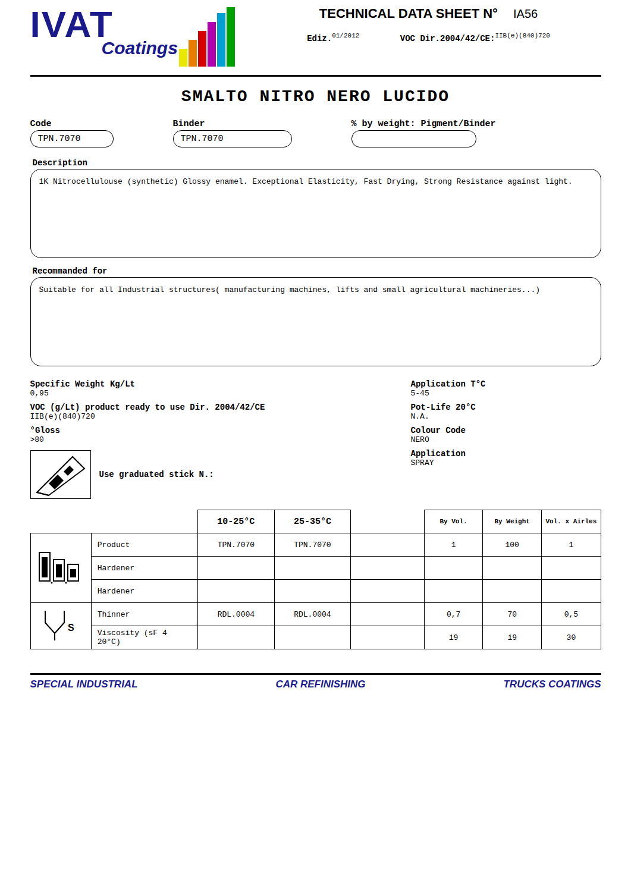IVAT
Coatings
TECHNICAL DATA SHEET N° IA56
Ediz.01/2012 VOC Dir.2004/42/CE: IIB(e)(840)720
SMALTO NITRO NERO LUCIDO
Code
TPN.7070
Binder
TPN.7070
% by weight: Pigment/Binder
Description
1K Nitrocellulouse (synthetic) Glossy enamel. Exceptional Elasticity, Fast Drying, Strong Resistance against light.
Recommanded for
Suitable for all Industrial structures( manufacturing machines, lifts and small agricultural machineries...)
Specific Weight Kg/Lt
0,95
VOC (g/Lt) product ready to use Dir. 2004/42/CE
IIB(e)(840)720
°Gloss
>80
Use graduated stick N.:
Application T°C
5-45
Pot-Life 20°C
N.A.
Colour Code
NERO
Application
SPRAY
| | | 10-25°C | 25-35°C | | By Vol. | By Weight | Vol. x Airles |
| | Product | TPN.7070 | TPN.7070 | | 1 | 100 | 1 |
| Hardener | | | | | | |
| Hardener | | | | | | |
| S | Thinner | RDL.0004 | RDL.0004 | | 0,7 | 70 | 0,5 |
| Viscosity (sF 4 20°C) | | | | 19 | 19 | 30 |
SPECIAL INDUSTRIAL
CAR REFINISHING
TRUCKS COATINGS